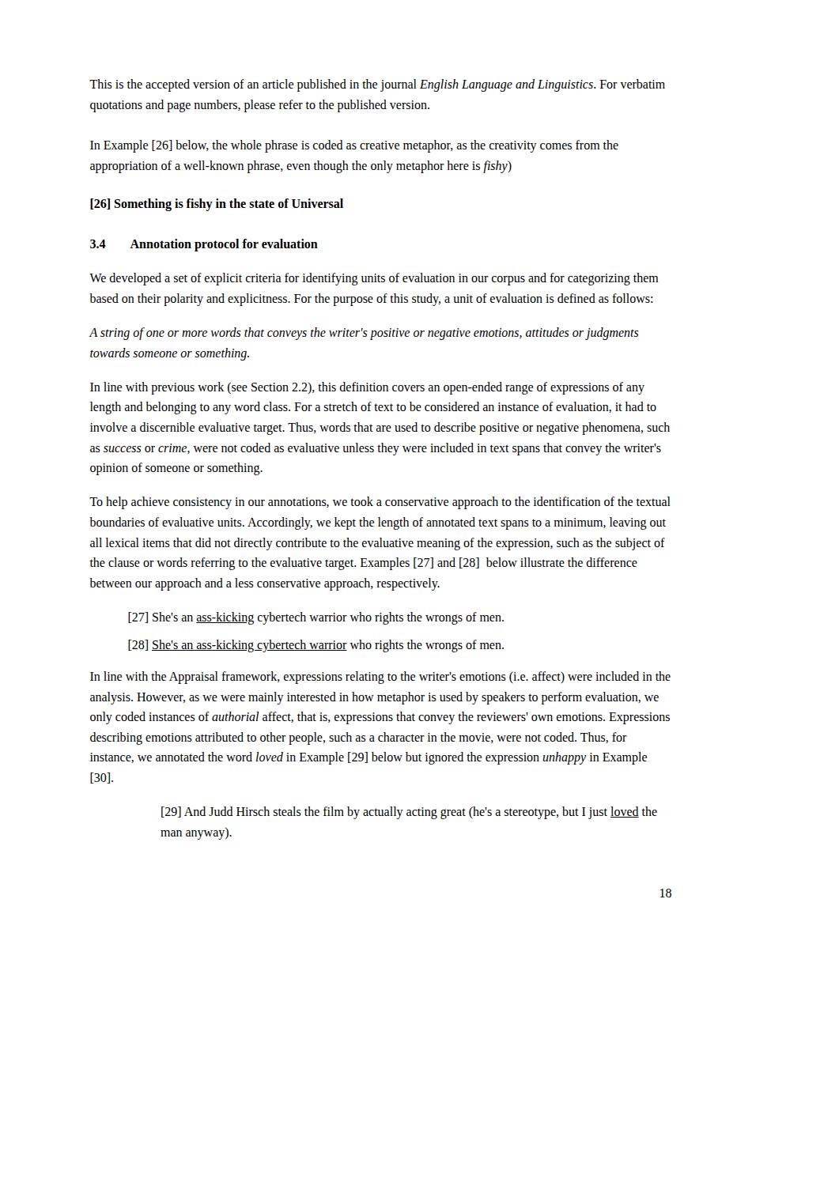This is the accepted version of an article published in the journal English Language and Linguistics. For verbatim quotations and page numbers, please refer to the published version.
In Example [26] below, the whole phrase is coded as creative metaphor, as the creativity comes from the appropriation of a well-known phrase, even though the only metaphor here is fishy)
[26] Something is fishy in the state of Universal
3.4 Annotation protocol for evaluation
We developed a set of explicit criteria for identifying units of evaluation in our corpus and for categorizing them based on their polarity and explicitness. For the purpose of this study, a unit of evaluation is defined as follows:
A string of one or more words that conveys the writer's positive or negative emotions, attitudes or judgments towards someone or something.
In line with previous work (see Section 2.2), this definition covers an open-ended range of expressions of any length and belonging to any word class. For a stretch of text to be considered an instance of evaluation, it had to involve a discernible evaluative target. Thus, words that are used to describe positive or negative phenomena, such as success or crime, were not coded as evaluative unless they were included in text spans that convey the writer's opinion of someone or something.
To help achieve consistency in our annotations, we took a conservative approach to the identification of the textual boundaries of evaluative units. Accordingly, we kept the length of annotated text spans to a minimum, leaving out all lexical items that did not directly contribute to the evaluative meaning of the expression, such as the subject of the clause or words referring to the evaluative target. Examples [27] and [28] below illustrate the difference between our approach and a less conservative approach, respectively.
[27] She's an ass-kicking cybertech warrior who rights the wrongs of men.
[28] She's an ass-kicking cybertech warrior who rights the wrongs of men.
In line with the Appraisal framework, expressions relating to the writer's emotions (i.e. affect) were included in the analysis. However, as we were mainly interested in how metaphor is used by speakers to perform evaluation, we only coded instances of authorial affect, that is, expressions that convey the reviewers' own emotions. Expressions describing emotions attributed to other people, such as a character in the movie, were not coded. Thus, for instance, we annotated the word loved in Example [29] below but ignored the expression unhappy in Example [30].
[29] And Judd Hirsch steals the film by actually acting great (he's a stereotype, but I just loved the man anyway).
18